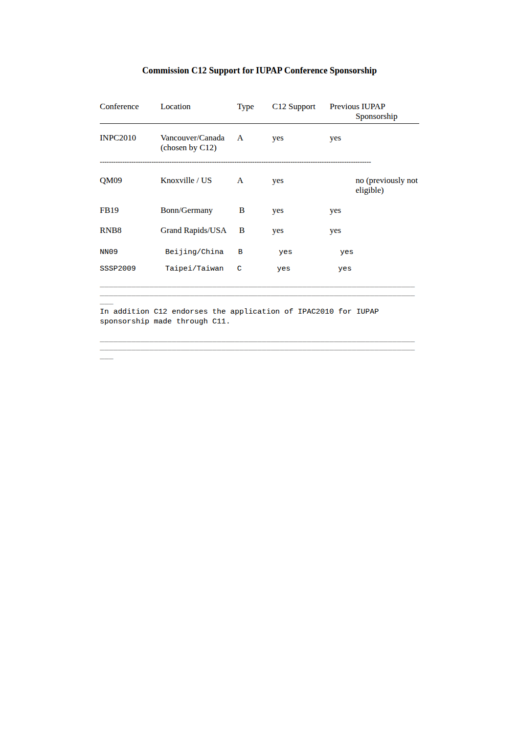Commission C12 Support for IUPAP Conference Sponsorship
| Conference | Location | Type | C12 Support | Previous IUPAP Sponsorship |
| INPC2010 | Vancouver/Canada (chosen by C12) | A | yes | yes |
-------------------------------------------------------------------------------------------------------------------------
| QM09 | Knoxville / US | A | yes | no (previously not eligible) |
| FB19 | Bonn/Germany | B | yes | yes |
| RNB8 | Grand Rapids/USA | B | yes | yes |
| NN09 | Beijing/China | B | yes | yes |
| SSSP2009 | Taipei/Taiwan | C | yes | yes |
_______________________________________________________________________________________________________________________________________________
In addition C12 endorses the application of IPAC2010 for IUPAP sponsorship made through C11.
_______________________________________________________________________________________________________________________________________________